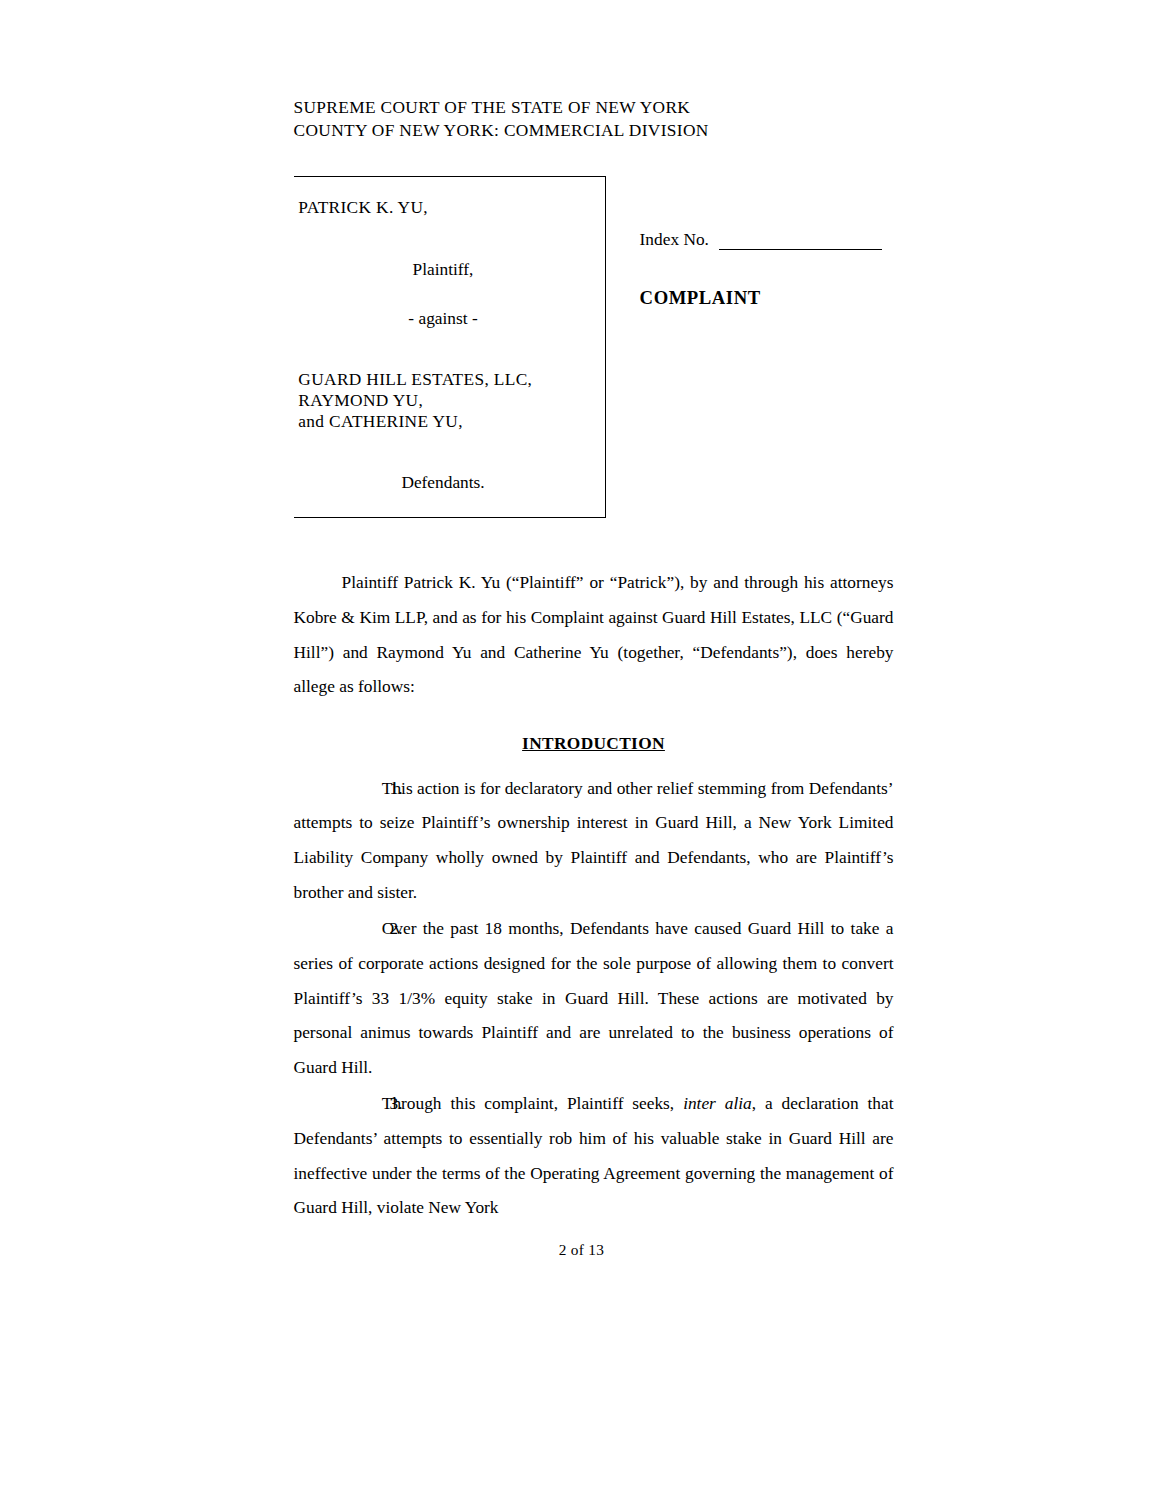SUPREME COURT OF THE STATE OF NEW YORK
COUNTY OF NEW YORK: COMMERCIAL DIVISION
| PATRICK K. YU, Plaintiff, - against - GUARD HILL ESTATES, LLC, RAYMOND YU, and CATHERINE YU, Defendants. | Index No. COMPLAINT |
Plaintiff Patrick K. Yu (“Plaintiff” or “Patrick”), by and through his attorneys Kobre & Kim LLP, and as for his Complaint against Guard Hill Estates, LLC (“Guard Hill”) and Raymond Yu and Catherine Yu (together, “Defendants”), does hereby allege as follows:
INTRODUCTION
1. This action is for declaratory and other relief stemming from Defendants’ attempts to seize Plaintiff’s ownership interest in Guard Hill, a New York Limited Liability Company wholly owned by Plaintiff and Defendants, who are Plaintiff’s brother and sister.
2. Over the past 18 months, Defendants have caused Guard Hill to take a series of corporate actions designed for the sole purpose of allowing them to convert Plaintiff’s 33 1/3% equity stake in Guard Hill. These actions are motivated by personal animus towards Plaintiff and are unrelated to the business operations of Guard Hill.
3. Through this complaint, Plaintiff seeks, inter alia, a declaration that Defendants’ attempts to essentially rob him of his valuable stake in Guard Hill are ineffective under the terms of the Operating Agreement governing the management of Guard Hill, violate New York
2 of 13